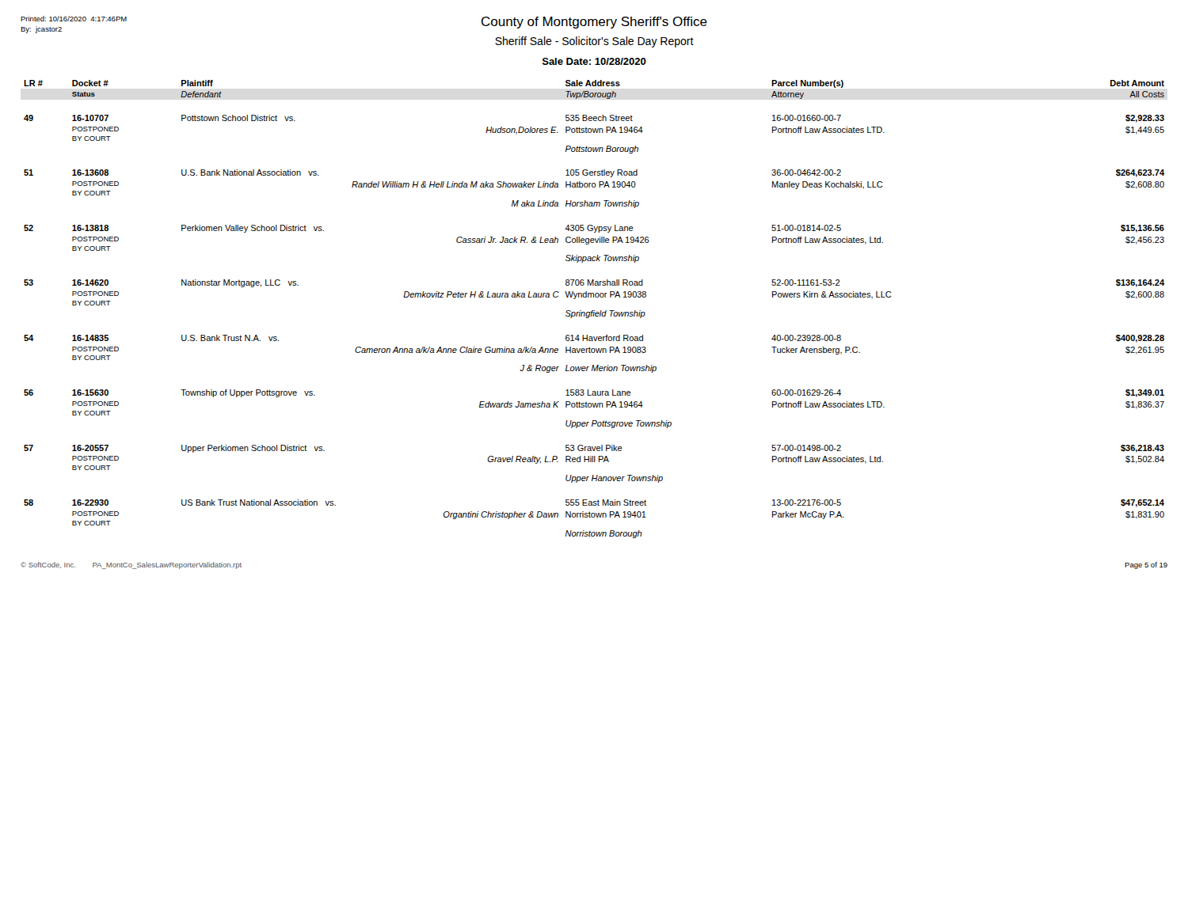Printed: 10/16/2020 4:17:46PM
By: jcastor2
County of Montgomery Sheriff's Office
Sheriff Sale - Solicitor's Sale Day Report
Sale Date: 10/28/2020
| LR # | Docket # | Plaintiff | Sale Address | Parcel Number(s) | Debt Amount |
| --- | --- | --- | --- | --- | --- |
| | Status | Defendant | Twp/Borough | Attorney | All Costs |
| 49 | 16-10707 | Pottstown School District vs. | 535 Beech Street | 16-00-01660-00-7 | $2,928.33 |
| | POSTPONED BY COURT | Hudson,Dolores E. | Pottstown PA 19464 | Portnoff Law Associates LTD. | $1,449.65 |
| | | | Pottstown Borough | | |
| 51 | 16-13608 | U.S. Bank National Association vs. | 105 Gerstley Road | 36-00-04642-00-2 | $264,623.74 |
| | POSTPONED BY COURT | Randel William H & Hell Linda M aka Showaker Linda | Hatboro PA 19040 | Manley Deas Kochalski, LLC | $2,608.80 |
| | | M aka Linda | Horsham Township | | |
| 52 | 16-13818 | Perkiomen Valley School District vs. | 4305 Gypsy Lane | 51-00-01814-02-5 | $15,136.56 |
| | POSTPONED BY COURT | Cassari Jr. Jack R. & Leah | Collegeville PA 19426 | Portnoff Law Associates, Ltd. | $2,456.23 |
| | | | Skippack Township | | |
| 53 | 16-14620 | Nationstar Mortgage, LLC vs. | 8706 Marshall Road | 52-00-11161-53-2 | $136,164.24 |
| | POSTPONED BY COURT | Demkovitz Peter H & Laura aka Laura C | Wyndmoor PA 19038 | Powers Kirn & Associates, LLC | $2,600.88 |
| | | | Springfield Township | | |
| 54 | 16-14835 | U.S. Bank Trust N.A. vs. | 614 Haverford Road | 40-00-23928-00-8 | $400,928.28 |
| | POSTPONED BY COURT | Cameron Anna a/k/a Anne Claire Gumina a/k/a Anne | Havertown PA 19083 | Tucker Arensberg, P.C. | $2,261.95 |
| | | J & Roger | Lower Merion Township | | |
| 56 | 16-15630 | Township of Upper Pottsgrove vs. | 1583 Laura Lane | 60-00-01629-26-4 | $1,349.01 |
| | POSTPONED BY COURT | Edwards Jamesha K | Pottstown PA 19464 | Portnoff Law Associates LTD. | $1,836.37 |
| | | | Upper Pottsgrove Township | | |
| 57 | 16-20557 | Upper Perkiomen School District vs. | 53 Gravel Pike | 57-00-01498-00-2 | $36,218.43 |
| | POSTPONED BY COURT | Gravel Realty, L.P. | Red Hill PA | Portnoff Law Associates, Ltd. | $1,502.84 |
| | | | Upper Hanover Township | | |
| 58 | 16-22930 | US Bank Trust National Association vs. | 555 East Main Street | 13-00-22176-00-5 | $47,652.14 |
| | POSTPONED BY COURT | Organtini Christopher & Dawn | Norristown PA 19401 | Parker McCay P.A. | $1,831.90 |
| | | | Norristown Borough | | |
© SoftCode, Inc. PA_MontCo_SalesLawReporterValidation.rpt
Page 5 of 19